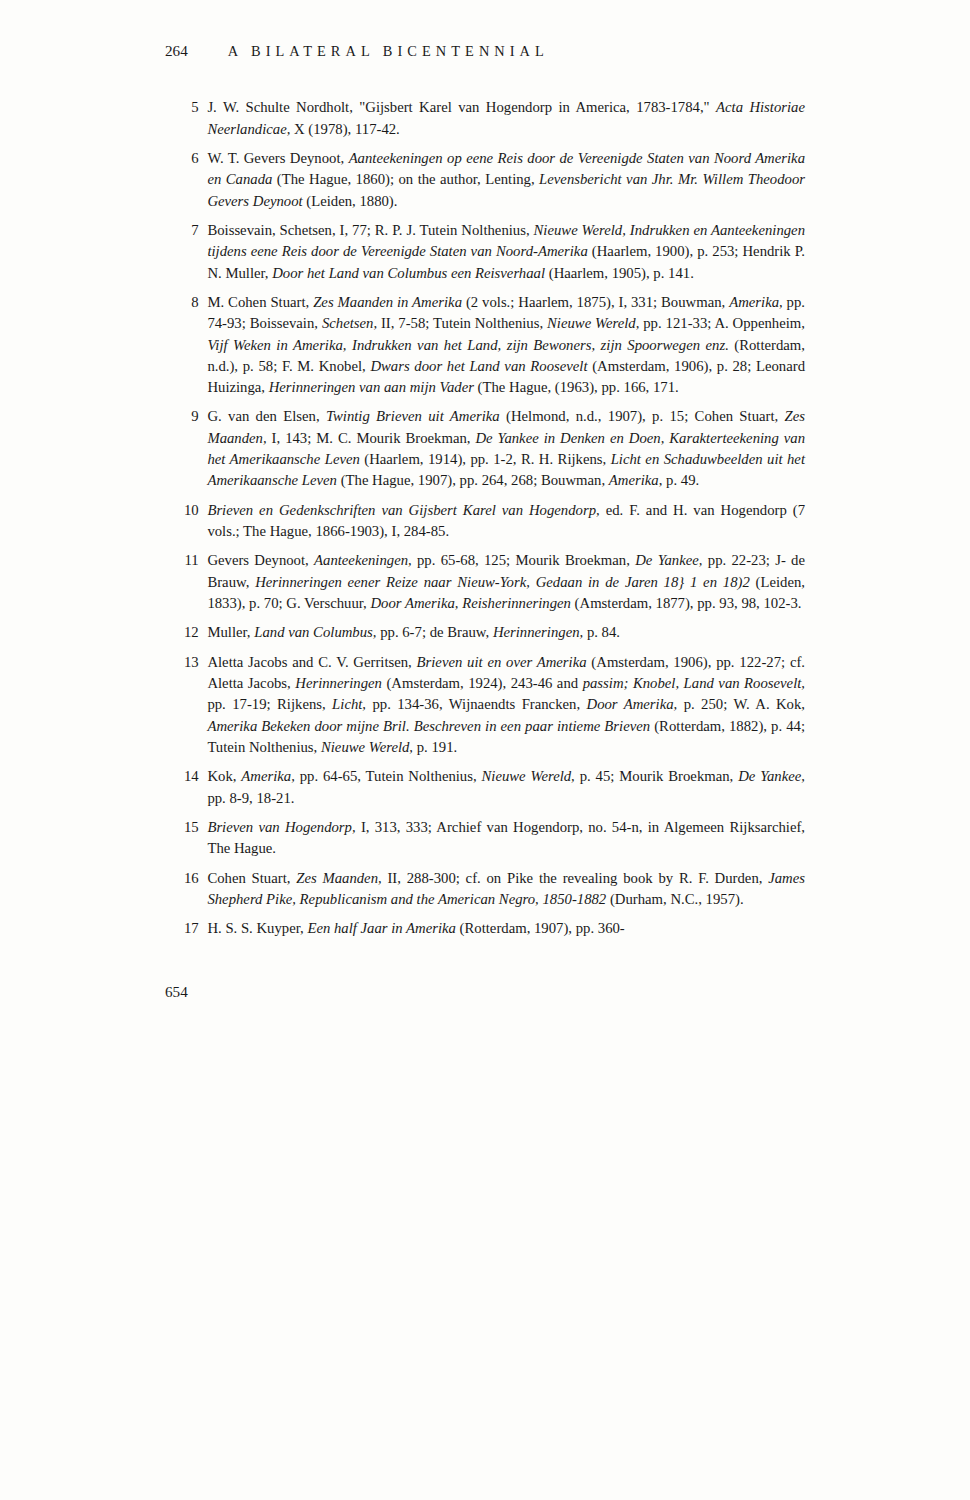264 A Bilateral Bicentennial
5 J. W. Schulte Nordholt, "Gijsbert Karel van Hogendorp in America, 1783-1784," Acta Historiae Neerlandicae, X (1978), 117-42.
6 W. T. Gevers Deynoot, Aanteekeningen op eene Reis door de Vereenigde Staten van Noord Amerika en Canada (The Hague, 1860); on the author, Lenting, Levensbericht van Jhr. Mr. Willem Theodoor Gevers Deynoot (Leiden, 1880).
7 Boissevain, Schetsen, I, 77; R. P. J. Tutein Nolthenius, Nieuwe Wereld, Indrukken en Aanteekeningen tijdens eene Reis door de Vereenigde Staten van Noord-Amerika (Haarlem, 1900), p. 253; Hendrik P. N. Muller, Door het Land van Columbus een Reisverhaal (Haarlem, 1905), p. 141.
8 M. Cohen Stuart, Zes Maanden in Amerika (2 vols.; Haarlem, 1875), I, 331; Bouwman, Amerika, pp. 74-93; Boissevain, Schetsen, II, 7-58; Tutein Nolthenius, Nieuwe Wereld, pp. 121-33; A. Oppenheim, Vijf Weken in Amerika, Indrukken van het Land, zijn Bewoners, zijn Spoorwegen enz. (Rotterdam, n.d.), p. 58; F. M. Knobel, Dwars door het Land van Roosevelt (Amsterdam, 1906), p. 28; Leonard Huizinga, Herinneringen van aan mijn Vader (The Hague, (1963), pp. 166, 171.
9 G. van den Elsen, Twintig Brieven uit Amerika (Helmond, n.d., 1907), p. 15; Cohen Stuart, Zes Maanden, I, 143; M. C. Mourik Broekman, De Yankee in Denken en Doen, Karakterteekening van het Amerikaansche Leven (Haarlem, 1914), pp. 1-2, R. H. Rijkens, Licht en Schaduwbeelden uit het Amerikaansche Leven (The Hague, 1907), pp. 264, 268; Bouwman, Amerika, p. 49.
10 Brieven en Gedenkschriften van Gijsbert Karel van Hogendorp, ed. F. and H. van Hogendorp (7 vols.; The Hague, 1866-1903), I, 284-85.
11 Gevers Deynoot, Aanteekeningen, pp. 65-68, 125; Mourik Broekman, De Yankee, pp. 22-23; J- de Brauw, Herinneringen eener Reize naar Nieuw-York, Gedaan in de Jaren 18} 1 en 18)2 (Leiden, 1833), p. 70; G. Verschuur, Door Amerika, Reisherinneringen (Amsterdam, 1877), pp. 93, 98, 102-3.
12 Muller, Land van Columbus, pp. 6-7; de Brauw, Herinneringen, p. 84.
13 Aletta Jacobs and C. V. Gerritsen, Brieven uit en over Amerika (Amsterdam, 1906), pp. 122-27; cf. Aletta Jacobs, Herinneringen (Amsterdam, 1924), 243-46 and passim; Knobel, Land van Roosevelt, pp. 17-19; Rijkens, Licht, pp. 134-36, Wijnaendts Francken, Door Amerika, p. 250; W. A. Kok, Amerika Bekeken door mijne Bril. Beschreven in een paar intieme Brieven (Rotterdam, 1882), p. 44; Tutein Nolthenius, Nieuwe Wereld, p. 191.
14 Kok, Amerika, pp. 64-65, Tutein Nolthenius, Nieuwe Wereld, p. 45; Mourik Broekman, De Yankee, pp. 8-9, 18-21.
15 Brieven van Hogendorp, I, 313, 333; Archief van Hogendorp, no. 54-n, in Algemeen Rijksarchief, The Hague.
16 Cohen Stuart, Zes Maanden, II, 288-300; cf. on Pike the revealing book by R. F. Durden, James Shepherd Pike, Republicanism and the American Negro, 1850-1882 (Durham, N.C., 1957).
17 H. S. S. Kuyper, Een half Jaar in Amerika (Rotterdam, 1907), pp. 360-
654